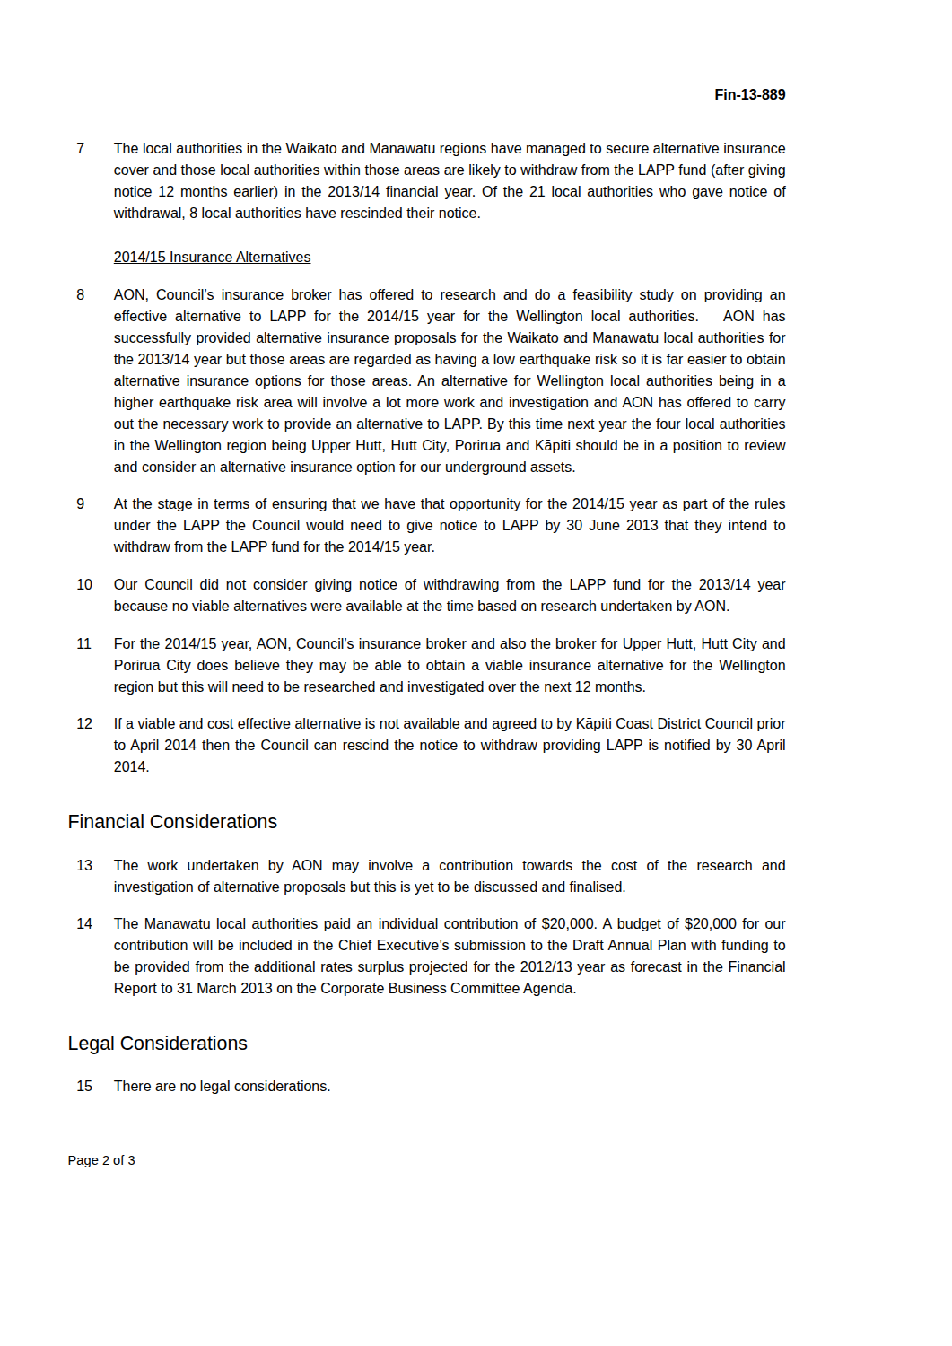Fin-13-889
7
The local authorities in the Waikato and Manawatu regions have managed to secure alternative insurance cover and those local authorities within those areas are likely to withdraw from the LAPP fund (after giving notice 12 months earlier) in the 2013/14 financial year. Of the 21 local authorities who gave notice of withdrawal, 8 local authorities have rescinded their notice.
2014/15 Insurance Alternatives
8
AON, Council’s insurance broker has offered to research and do a feasibility study on providing an effective alternative to LAPP for the 2014/15 year for the Wellington local authorities. AON has successfully provided alternative insurance proposals for the Waikato and Manawatu local authorities for the 2013/14 year but those areas are regarded as having a low earthquake risk so it is far easier to obtain alternative insurance options for those areas. An alternative for Wellington local authorities being in a higher earthquake risk area will involve a lot more work and investigation and AON has offered to carry out the necessary work to provide an alternative to LAPP. By this time next year the four local authorities in the Wellington region being Upper Hutt, Hutt City, Porirua and Kāpiti should be in a position to review and consider an alternative insurance option for our underground assets.
9
At the stage in terms of ensuring that we have that opportunity for the 2014/15 year as part of the rules under the LAPP the Council would need to give notice to LAPP by 30 June 2013 that they intend to withdraw from the LAPP fund for the 2014/15 year.
10
Our Council did not consider giving notice of withdrawing from the LAPP fund for the 2013/14 year because no viable alternatives were available at the time based on research undertaken by AON.
11
For the 2014/15 year, AON, Council’s insurance broker and also the broker for Upper Hutt, Hutt City and Porirua City does believe they may be able to obtain a viable insurance alternative for the Wellington region but this will need to be researched and investigated over the next 12 months.
12
If a viable and cost effective alternative is not available and agreed to by Kāpiti Coast District Council prior to April 2014 then the Council can rescind the notice to withdraw providing LAPP is notified by 30 April 2014.
Financial Considerations
13
The work undertaken by AON may involve a contribution towards the cost of the research and investigation of alternative proposals but this is yet to be discussed and finalised.
14
The Manawatu local authorities paid an individual contribution of $20,000. A budget of $20,000 for our contribution will be included in the Chief Executive’s submission to the Draft Annual Plan with funding to be provided from the additional rates surplus projected for the 2012/13 year as forecast in the Financial Report to 31 March 2013 on the Corporate Business Committee Agenda.
Legal Considerations
15
There are no legal considerations.
Page 2 of 3